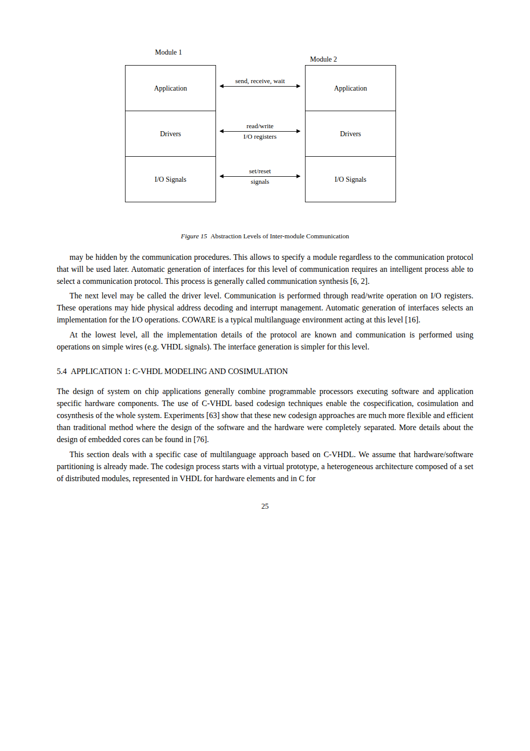Module 1 Module 2
Application
Drivers
I/O Signals
Application
Drivers
I/O Signals
send, receive, wait
read/write
I/O registers
set/reset
signals
Figure 15 Abstraction Levels of Inter-module Communication
may be hidden by the communication procedures. This allows to specify a module regardless to the communication protocol that will be used later. Automatic generation of interfaces for this level of communication requires an intelligent process able to select a communication protocol. This process is generally called communication synthesis [6, 2].
The next level may be called the driver level. Communication is performed through read/write operation on I/O registers. These operations may hide physical address decoding and interrupt management. Automatic generation of interfaces selects an implementation for the I/O operations. COWARE is a typical multilanguage environment acting at this level [16].
At the lowest level, all the implementation details of the protocol are known and communication is performed using operations on simple wires (e.g. VHDL signals). The interface generation is simpler for this level.
5.4 Application 1: C-VHDL Modeling and Cosimulation
The design of system on chip applications generally combine programmable processors executing software and application specific hardware components. The use of C-VHDL based codesign techniques enable the cospecification, cosimulation and cosynthesis of the whole system. Experiments [63] show that these new codesign approaches are much more flexible and efficient than traditional method where the design of the software and the hardware were completely separated. More details about the design of embedded cores can be found in [76].
This section deals with a specific case of multilanguage approach based on C-VHDL. We assume that hardware/software partitioning is already made. The codesign process starts with a virtual prototype, a heterogeneous architecture composed of a set of distributed modules, represented in VHDL for hardware elements and in C for
25